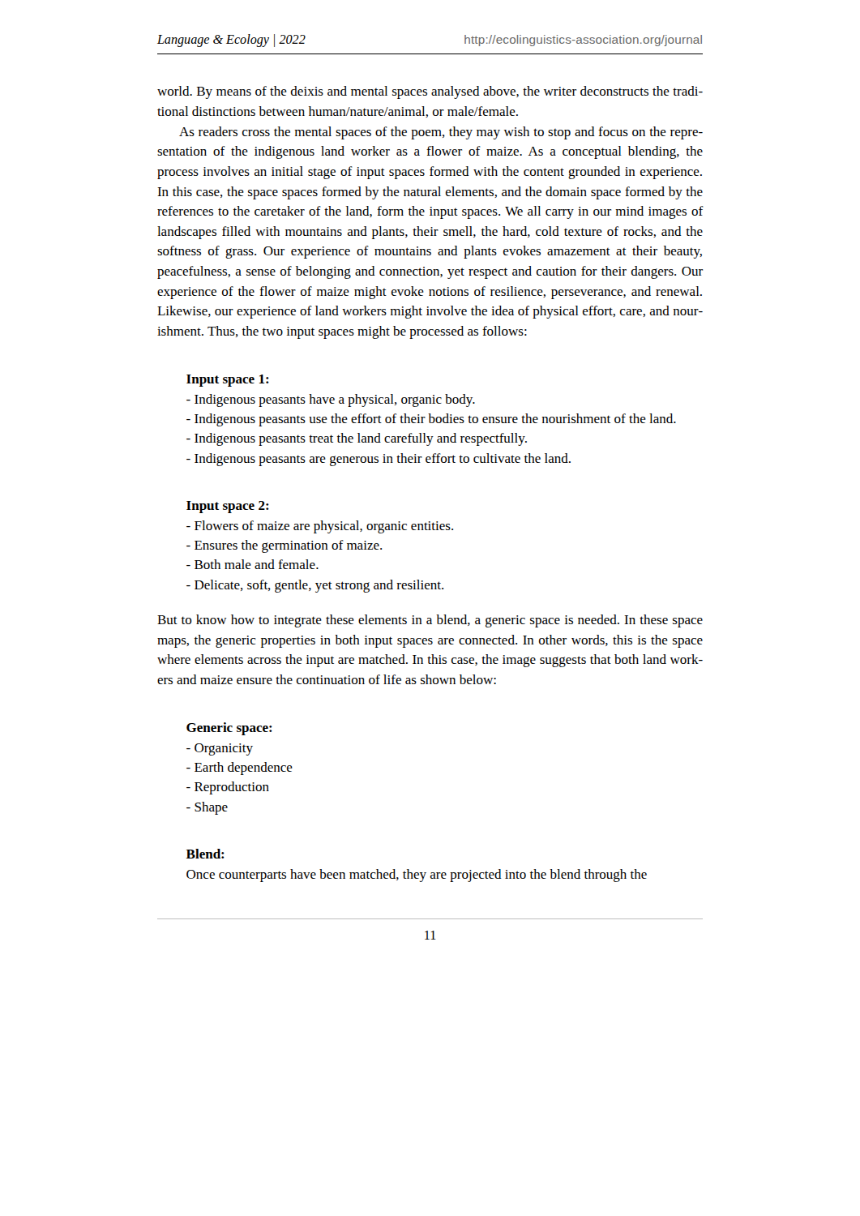Language & Ecology | 2022 http://ecolinguistics-association.org/journal
world. By means of the deixis and mental spaces analysed above, the writer deconstructs the traditional distinctions between human/nature/animal, or male/female.
As readers cross the mental spaces of the poem, they may wish to stop and focus on the representation of the indigenous land worker as a flower of maize. As a conceptual blending, the process involves an initial stage of input spaces formed with the content grounded in experience. In this case, the space spaces formed by the natural elements, and the domain space formed by the references to the caretaker of the land, form the input spaces. We all carry in our mind images of landscapes filled with mountains and plants, their smell, the hard, cold texture of rocks, and the softness of grass. Our experience of mountains and plants evokes amazement at their beauty, peacefulness, a sense of belonging and connection, yet respect and caution for their dangers. Our experience of the flower of maize might evoke notions of resilience, perseverance, and renewal. Likewise, our experience of land workers might involve the idea of physical effort, care, and nourishment. Thus, the two input spaces might be processed as follows:
Input space 1:
- Indigenous peasants have a physical, organic body.
- Indigenous peasants use the effort of their bodies to ensure the nourishment of the land.
- Indigenous peasants treat the land carefully and respectfully.
- Indigenous peasants are generous in their effort to cultivate the land.
Input space 2:
- Flowers of maize are physical, organic entities.
- Ensures the germination of maize.
- Both male and female.
- Delicate, soft, gentle, yet strong and resilient.
But to know how to integrate these elements in a blend, a generic space is needed. In these space maps, the generic properties in both input spaces are connected. In other words, this is the space where elements across the input are matched. In this case, the image suggests that both land workers and maize ensure the continuation of life as shown below:
Generic space:
- Organicity
- Earth dependence
- Reproduction
- Shape
Blend:
Once counterparts have been matched, they are projected into the blend through the
11